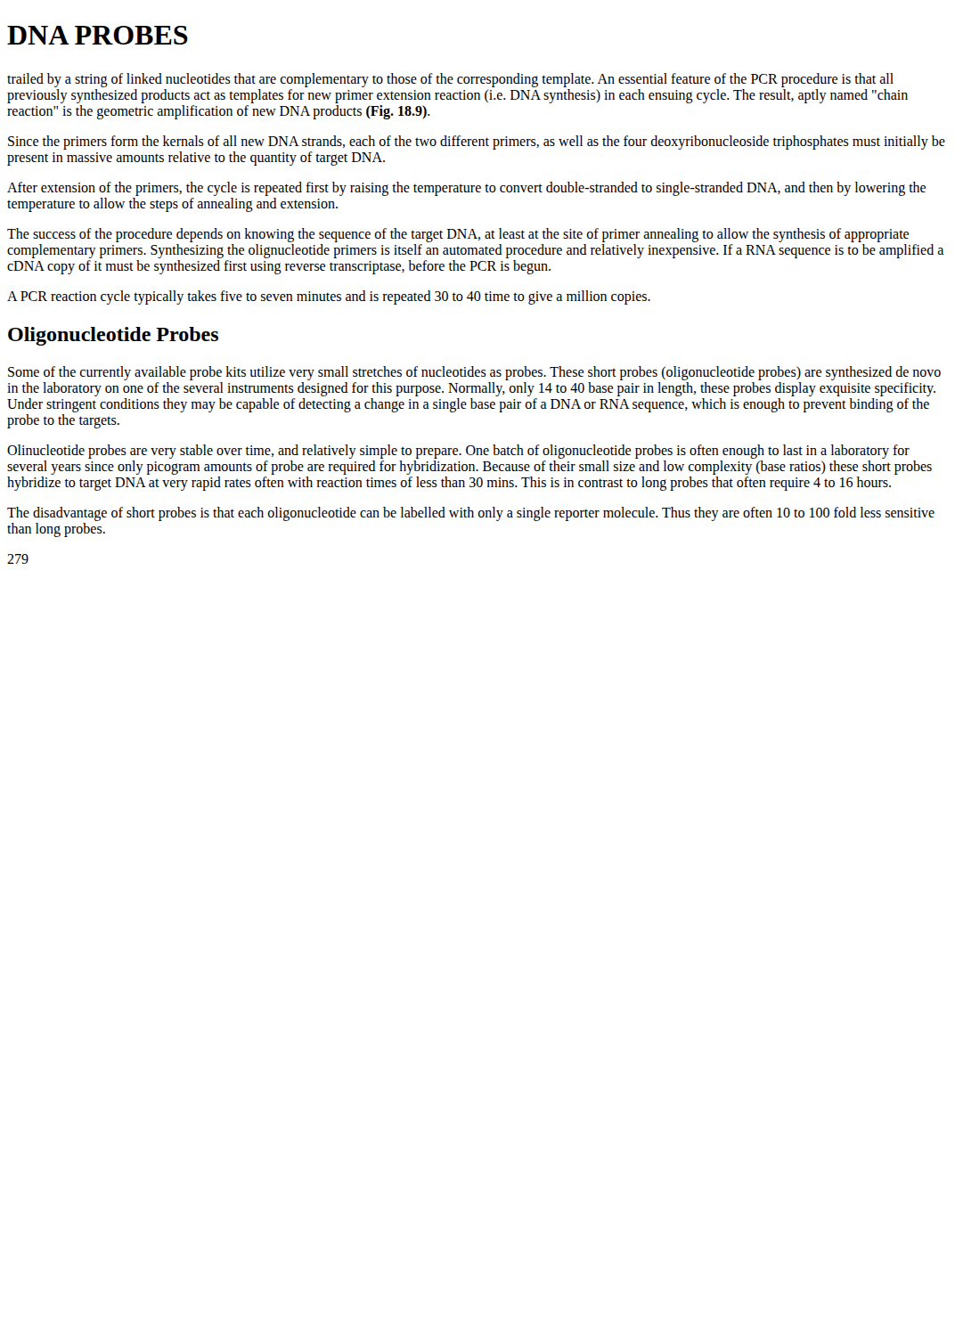DNA PROBES
trailed by a string of linked nucleotides that are complementary to those of the corresponding template. An essential feature of the PCR procedure is that all previously synthesized products act as templates for new primer extension reaction (i.e. DNA synthesis) in each ensuing cycle. The result, aptly named "chain reaction" is the geometric amplification of new DNA products (Fig. 18.9).
Since the primers form the kernals of all new DNA strands, each of the two different primers, as well as the four deoxyribonucleoside triphosphates must initially be present in massive amounts relative to the quantity of target DNA.
After extension of the primers, the cycle is repeated first by raising the temperature to convert double-stranded to single-stranded DNA, and then by lowering the temperature to allow the steps of annealing and extension.
The success of the procedure depends on knowing the sequence of the target DNA, at least at the site of primer annealing to allow the synthesis of appropriate complementary primers. Synthesizing the olignucleotide primers is itself an automated procedure and relatively inexpensive. If a RNA sequence is to be amplified a cDNA copy of it must be synthesized first using reverse transcriptase, before the PCR is begun.
A PCR reaction cycle typically takes five to seven minutes and is repeated 30 to 40 time to give a million copies.
Oligonucleotide Probes
Some of the currently available probe kits utilize very small stretches of nucleotides as probes. These short probes (oligonucleotide probes) are synthesized de novo in the laboratory on one of the several instruments designed for this purpose. Normally, only 14 to 40 base pair in length, these probes display exquisite specificity. Under stringent conditions they may be capable of detecting a change in a single base pair of a DNA or RNA sequence, which is enough to prevent binding of the probe to the targets.
Olinucleotide probes are very stable over time, and relatively simple to prepare. One batch of oligonucleotide probes is often enough to last in a laboratory for several years since only picogram amounts of probe are required for hybridization. Because of their small size and low complexity (base ratios) these short probes hybridize to target DNA at very rapid rates often with reaction times of less than 30 mins. This is in contrast to long probes that often require 4 to 16 hours.
The disadvantage of short probes is that each oligonucleotide can be labelled with only a single reporter molecule. Thus they are often 10 to 100 fold less sensitive than long probes.
279